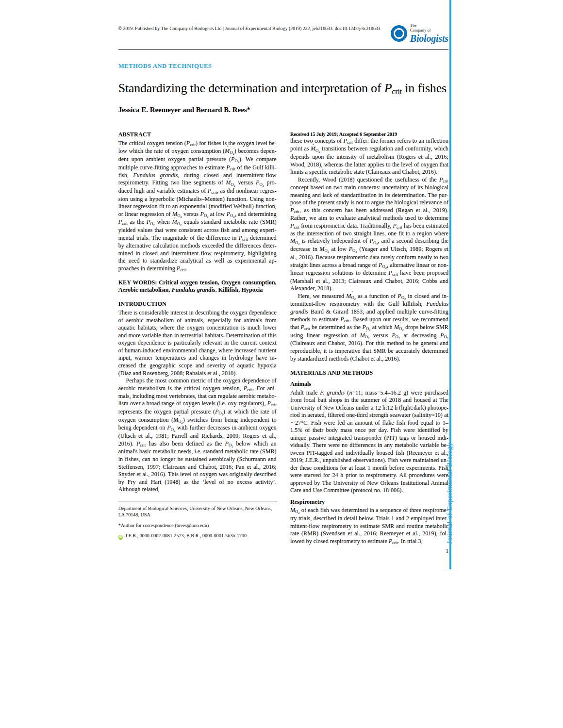Journal of Experimental Biology
© 2019. Published by The Company of Biologists Ltd | Journal of Experimental Biology (2019) 222, jeb210633. doi:10.1242/jeb.210633
The Company of Biologists
METHODS AND TECHNIQUES
Standardizing the determination and interpretation of Pcrit in fishes
Jessica E. Reemeyer and Bernard B. Rees*
ABSTRACT
The critical oxygen tension (Pcrit) for fishes is the oxygen level below which the rate of oxygen consumption (MO2) becomes dependent upon ambient oxygen partial pressure (PO2). We compare multiple curve-fitting approaches to estimate Pcrit of the Gulf killifish, Fundulus grandis, during closed and intermittent-flow respirometry. Fitting two line segments of MO2 versus PO2 produced high and variable estimates of Pcrit, as did nonlinear regression using a hyperbolic (Michaelis–Menten) function. Using nonlinear regression fit to an exponential (modified Weibull) function, or linear regression of MO2 versus PO2 at low PO2, and determining Pcrit as the PO2 when MO2 equals standard metabolic rate (SMR) yielded values that were consistent across fish and among experimental trials. The magnitude of the difference in Pcrit determined by alternative calculation methods exceeded the differences determined in closed and intermittent-flow respirometry, highlighting the need to standardize analytical as well as experimental approaches in determining Pcrit.
KEY WORDS: Critical oxygen tension, Oxygen consumption, Aerobic metabolism, Fundulus grandis, Killifish, Hypoxia
INTRODUCTION
There is considerable interest in describing the oxygen dependence of aerobic metabolism of animals, especially for animals from aquatic habitats, where the oxygen concentration is much lower and more variable than in terrestrial habitats. Determination of this oxygen dependence is particularly relevant in the current context of human-induced environmental change, where increased nutrient input, warmer temperatures and changes in hydrology have increased the geographic scope and severity of aquatic hypoxia (Diaz and Rosenberg, 2008; Rabalais et al., 2010).
Perhaps the most common metric of the oxygen dependence of aerobic metabolism is the critical oxygen tension, Pcrit. For animals, including most vertebrates, that can regulate aerobic metabolism over a broad range of oxygen levels (i.e. oxy-regulators), Pcrit represents the oxygen partial pressure (PO2) at which the rate of oxygen consumption (MO2) switches from being independent to being dependent on PO2 with further decreases in ambient oxygen (Ultsch et al., 1981; Farrell and Richards, 2009; Rogers et al., 2016). Pcrit has also been defined as the PO2 below which an animal's basic metabolic needs, i.e. standard metabolic rate (SMR) in fishes, can no longer be sustained aerobically (Schurmann and Steffensen, 1997; Claireaux and Chabot, 2016; Pan et al., 2016; Snyder et al., 2016). This level of oxygen was originally described by Fry and Hart (1948) as the ‘level of no excess activity’. Although related,
Department of Biological Sciences, University of New Orleans, New Orleans, LA 70148, USA.
*Author for correspondence (brees@uno.edu)
iDJ.E.R., 0000-0002-0081-2573; B.B.R., 0000-0001-5636-1700
Received 15 July 2019; Accepted 6 September 2019
these two concepts of Pcrit differ: the former refers to an inflection point as MO2 transitions between regulation and conformity, which depends upon the intensity of metabolism (Rogers et al., 2016; Wood, 2018), whereas the latter applies to the level of oxygen that limits a specific metabolic state (Claireaux and Chabot, 2016).
Recently, Wood (2018) questioned the usefulness of the Pcrit concept based on two main concerns: uncertainty of its biological meaning and lack of standardization in its determination. The purpose of the present study is not to argue the biological relevance of Pcrit, as this concern has been addressed (Regan et al., 2019). Rather, we aim to evaluate analytical methods used to determine Pcrit from respirometric data. Traditionally, Pcrit has been estimated as the intersection of two straight lines, one fit to a region where MO2 is relatively independent of PO2, and a second describing the decrease in MO2 at low PO2 (Yeager and Ultsch, 1989; Rogers et al., 2016). Because respirometric data rarely conform neatly to two straight lines across a broad range of PO2, alternative linear or nonlinear regression solutions to determine Pcrit have been proposed (Marshall et al., 2013; Claireaux and Chabot, 2016; Cobbs and Alexander, 2018).
Here, we measured MO2 as a function of PO2 in closed and intermittent-flow respirometry with the Gulf killifish, Fundulus grandis Baird & Girard 1853, and applied multiple curve-fitting methods to estimate Pcrit. Based upon our results, we recommend that Pcrit be determined as the PO2 at which MO2 drops below SMR using linear regression of MO2 versus PO2 at decreasing PO2 (Claireaux and Chabot, 2016). For this method to be general and reproducible, it is imperative that SMR be accurately determined by standardized methods (Chabot et al., 2016).
MATERIALS AND METHODS
Animals
Adult male F. grandis (n=11; mass=5.4–16.2 g) were purchased from local bait shops in the summer of 2018 and housed at The University of New Orleans under a 12 h:12 h (light:dark) photoperiod in aerated, filtered one-third strength seawater (salinity≈10) at ∼27°C. Fish were fed an amount of flake fish food equal to 1–1.5% of their body mass once per day. Fish were identified by unique passive integrated transponder (PIT) tags or housed individually. There were no differences in any metabolic variable between PIT-tagged and individually housed fish (Reemeyer et al., 2019; J.E.R., unpublished observations). Fish were maintained under these conditions for at least 1 month before experiments. Fish were starved for 24 h prior to respirometry. All procedures were approved by The University of New Orleans Institutional Animal Care and Use Committee (protocol no. 18-006).
Respirometry
MO2 of each fish was determined in a sequence of three respirometry trials, described in detail below. Trials 1 and 2 employed intermittent-flow respirometry to estimate SMR and routine metabolic rate (RMR) (Svendsen et al., 2016; Reemeyer et al., 2019), followed by closed respirometry to estimate Pcrit. In trial 3,
1